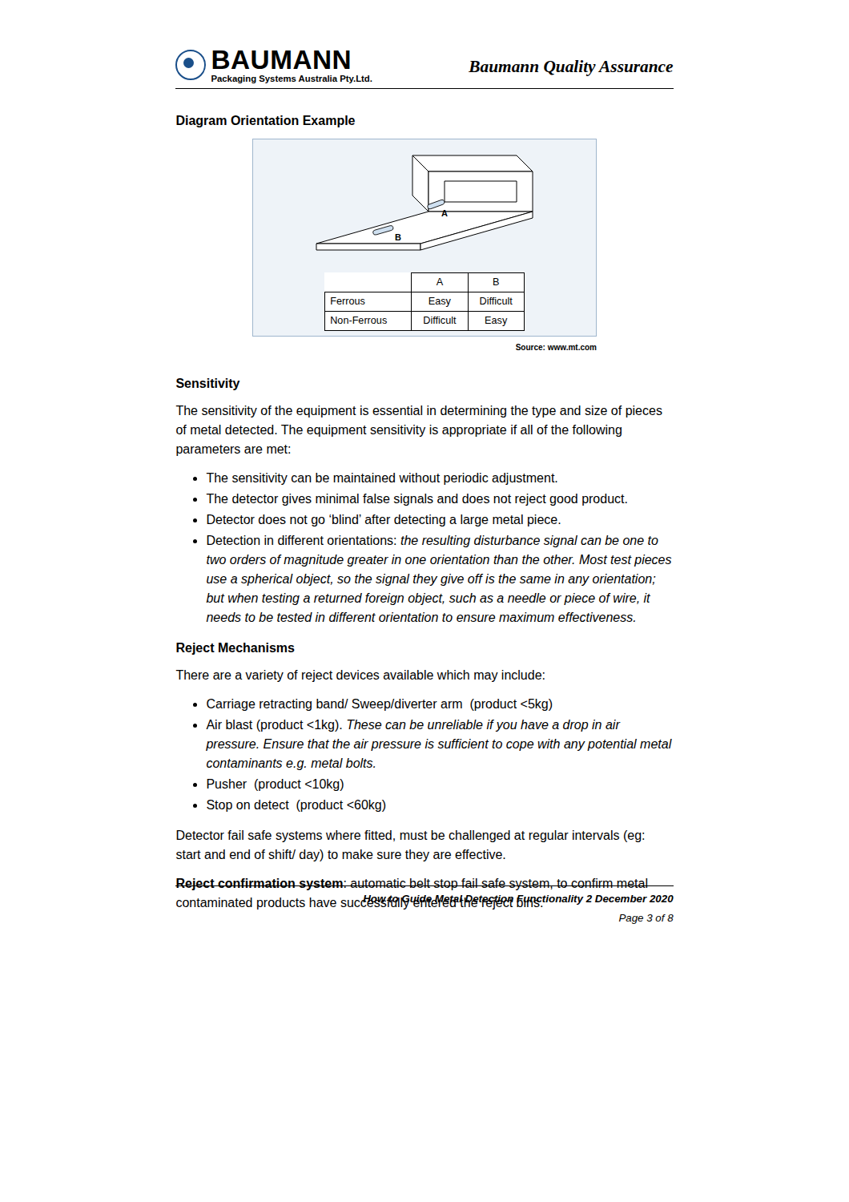BAUMANN
Packaging Systems Australia Pty.Ltd.
Baumann Quality Assurance
Diagram Orientation Example
A B
| | A | B |
| Ferrous | Easy | Difficult |
| Non-Ferrous | Difficult | Easy |
Source: www.mt.com
Sensitivity
The sensitivity of the equipment is essential in determining the type and size of pieces of metal detected. The equipment sensitivity is appropriate if all of the following parameters are met:
The sensitivity can be maintained without periodic adjustment.
The detector gives minimal false signals and does not reject good product.
Detector does not go ‘blind’ after detecting a large metal piece.
Detection in different orientations: the resulting disturbance signal can be one to two orders of magnitude greater in one orientation than the other. Most test pieces use a spherical object, so the signal they give off is the same in any orientation; but when testing a returned foreign object, such as a needle or piece of wire, it needs to be tested in different orientation to ensure maximum effectiveness.
Reject Mechanisms
There are a variety of reject devices available which may include:
Carriage retracting band/ Sweep/diverter arm (product <5kg)
Air blast (product <1kg). These can be unreliable if you have a drop in air pressure. Ensure that the air pressure is sufficient to cope with any potential metal contaminants e.g. metal bolts.
Pusher (product <10kg)
Stop on detect (product <60kg)
Detector fail safe systems where fitted, must be challenged at regular intervals (eg: start and end of shift/ day) to make sure they are effective.
Reject confirmation system: automatic belt stop fail safe system, to confirm metal contaminated products have successfully entered the reject bins.
How to Guide Metal Detection Functionality 2 December 2020
Page 3 of 8